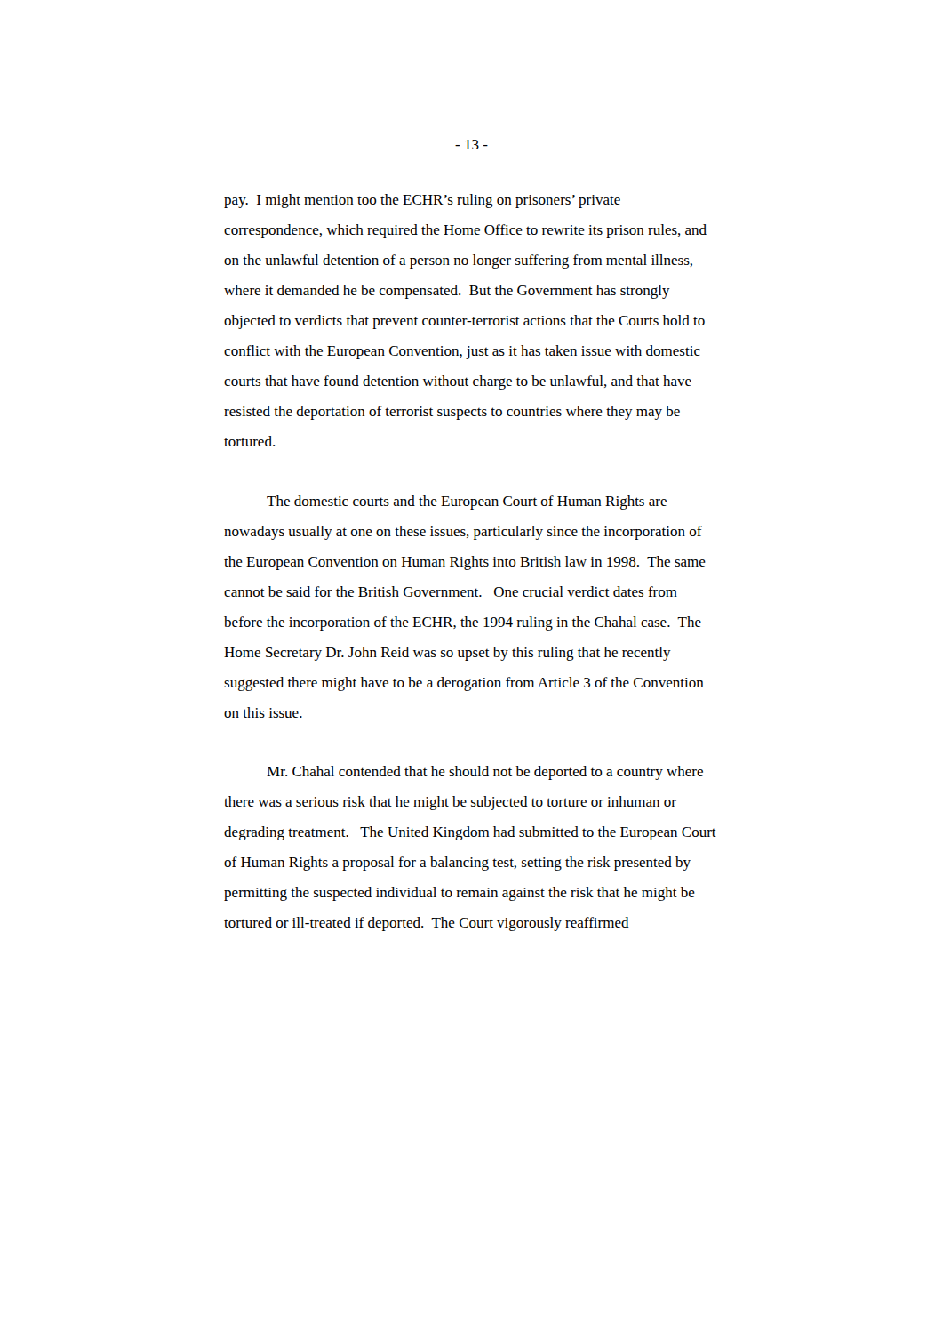- 13 -
pay. I might mention too the ECHR’s ruling on prisoners’ private correspondence, which required the Home Office to rewrite its prison rules, and on the unlawful detention of a person no longer suffering from mental illness, where it demanded he be compensated. But the Government has strongly objected to verdicts that prevent counter-terrorist actions that the Courts hold to conflict with the European Convention, just as it has taken issue with domestic courts that have found detention without charge to be unlawful, and that have resisted the deportation of terrorist suspects to countries where they may be tortured.
The domestic courts and the European Court of Human Rights are nowadays usually at one on these issues, particularly since the incorporation of the European Convention on Human Rights into British law in 1998. The same cannot be said for the British Government. One crucial verdict dates from before the incorporation of the ECHR, the 1994 ruling in the Chahal case. The Home Secretary Dr. John Reid was so upset by this ruling that he recently suggested there might have to be a derogation from Article 3 of the Convention on this issue.
Mr. Chahal contended that he should not be deported to a country where there was a serious risk that he might be subjected to torture or inhuman or degrading treatment. The United Kingdom had submitted to the European Court of Human Rights a proposal for a balancing test, setting the risk presented by permitting the suspected individual to remain against the risk that he might be tortured or ill-treated if deported. The Court vigorously reaffirmed